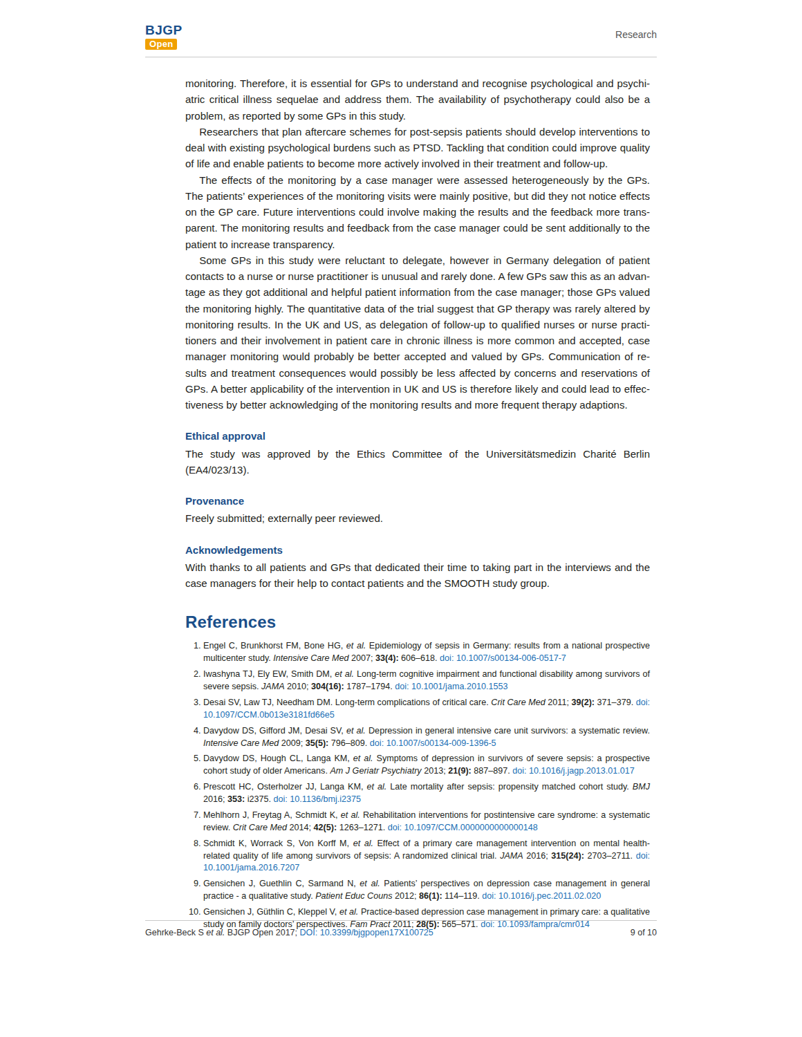BJGP
Open
Research
monitoring. Therefore, it is essential for GPs to understand and recognise psychological and psychiatric critical illness sequelae and address them. The availability of psychotherapy could also be a problem, as reported by some GPs in this study.
Researchers that plan aftercare schemes for post-sepsis patients should develop interventions to deal with existing psychological burdens such as PTSD. Tackling that condition could improve quality of life and enable patients to become more actively involved in their treatment and follow-up.
The effects of the monitoring by a case manager were assessed heterogeneously by the GPs. The patients’ experiences of the monitoring visits were mainly positive, but did they not notice effects on the GP care. Future interventions could involve making the results and the feedback more transparent. The monitoring results and feedback from the case manager could be sent additionally to the patient to increase transparency.
Some GPs in this study were reluctant to delegate, however in Germany delegation of patient contacts to a nurse or nurse practitioner is unusual and rarely done. A few GPs saw this as an advantage as they got additional and helpful patient information from the case manager; those GPs valued the monitoring highly. The quantitative data of the trial suggest that GP therapy was rarely altered by monitoring results. In the UK and US, as delegation of follow-up to qualified nurses or nurse practitioners and their involvement in patient care in chronic illness is more common and accepted, case manager monitoring would probably be better accepted and valued by GPs. Communication of results and treatment consequences would possibly be less affected by concerns and reservations of GPs. A better applicability of the intervention in UK and US is therefore likely and could lead to effectiveness by better acknowledging of the monitoring results and more frequent therapy adaptions.
Ethical approval
The study was approved by the Ethics Committee of the Universitätsmedizin Charité Berlin (EA4/023/13).
Provenance
Freely submitted; externally peer reviewed.
Acknowledgements
With thanks to all patients and GPs that dedicated their time to taking part in the interviews and the case managers for their help to contact patients and the SMOOTH study group.
References
Engel C, Brunkhorst FM, Bone HG, et al. Epidemiology of sepsis in Germany: results from a national prospective multicenter study. Intensive Care Med 2007; 33(4): 606–618. doi: 10.1007/s00134-006-0517-7
Iwashyna TJ, Ely EW, Smith DM, et al. Long-term cognitive impairment and functional disability among survivors of severe sepsis. JAMA 2010; 304(16): 1787–1794. doi: 10.1001/jama.2010.1553
Desai SV, Law TJ, Needham DM. Long-term complications of critical care. Crit Care Med 2011; 39(2): 371–379. doi: 10.1097/CCM.0b013e3181fd66e5
Davydow DS, Gifford JM, Desai SV, et al. Depression in general intensive care unit survivors: a systematic review. Intensive Care Med 2009; 35(5): 796–809. doi: 10.1007/s00134-009-1396-5
Davydow DS, Hough CL, Langa KM, et al. Symptoms of depression in survivors of severe sepsis: a prospective cohort study of older Americans. Am J Geriatr Psychiatry 2013; 21(9): 887–897. doi: 10.1016/j.jagp.2013.01.017
Prescott HC, Osterholzer JJ, Langa KM, et al. Late mortality after sepsis: propensity matched cohort study. BMJ 2016; 353: i2375. doi: 10.1136/bmj.i2375
Mehlhorn J, Freytag A, Schmidt K, et al. Rehabilitation interventions for postintensive care syndrome: a systematic review. Crit Care Med 2014; 42(5): 1263–1271. doi: 10.1097/CCM.0000000000000148
Schmidt K, Worrack S, Von Korff M, et al. Effect of a primary care management intervention on mental health-related quality of life among survivors of sepsis: A randomized clinical trial. JAMA 2016; 315(24): 2703–2711. doi: 10.1001/jama.2016.7207
Gensichen J, Guethlin C, Sarmand N, et al. Patients’ perspectives on depression case management in general practice - a qualitative study. Patient Educ Couns 2012; 86(1): 114–119. doi: 10.1016/j.pec.2011.02.020
Gensichen J, Güthlin C, Kleppel V, et al. Practice-based depression case management in primary care: a qualitative study on family doctors’ perspectives. Fam Pract 2011; 28(5): 565–571. doi: 10.1093/fampra/cmr014
Gehrke-Beck S et al. BJGP Open 2017; DOI: 10.3399/bjgpopen17X100725
9 of 10